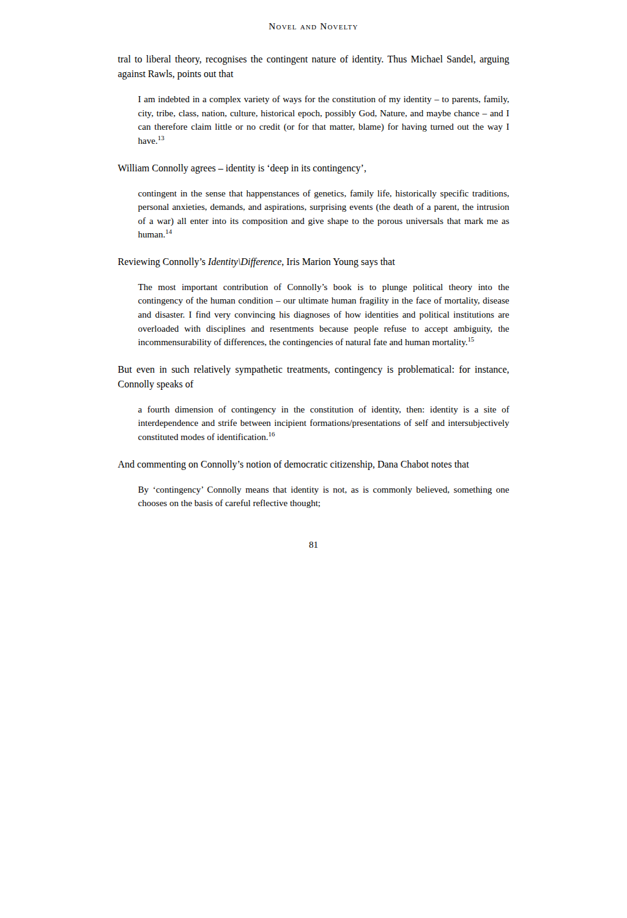Novel and Novelty
tral to liberal theory, recognises the contingent nature of identity. Thus Michael Sandel, arguing against Rawls, points out that
I am indebted in a complex variety of ways for the constitution of my identity – to parents, family, city, tribe, class, nation, culture, historical epoch, possibly God, Nature, and maybe chance – and I can therefore claim little or no credit (or for that matter, blame) for having turned out the way I have.13
William Connolly agrees – identity is ‘deep in its contingency’,
contingent in the sense that happenstances of genetics, family life, historically specific traditions, personal anxieties, demands, and aspirations, surprising events (the death of a parent, the intrusion of a war) all enter into its composition and give shape to the porous universals that mark me as human.14
Reviewing Connolly’s Identity\Difference, Iris Marion Young says that
The most important contribution of Connolly’s book is to plunge political theory into the contingency of the human condition – our ultimate human fragility in the face of mortality, disease and disaster. I find very convincing his diagnoses of how identities and political institutions are overloaded with disciplines and resentments because people refuse to accept ambiguity, the incommensurability of differences, the contingencies of natural fate and human mortality.15
But even in such relatively sympathetic treatments, contingency is problematical: for instance, Connolly speaks of
a fourth dimension of contingency in the constitution of identity, then: identity is a site of interdependence and strife between incipient formations/presentations of self and intersubjectively constituted modes of identification.16
And commenting on Connolly’s notion of democratic citizenship, Dana Chabot notes that
By ‘contingency’ Connolly means that identity is not, as is commonly believed, something one chooses on the basis of careful reflective thought;
81